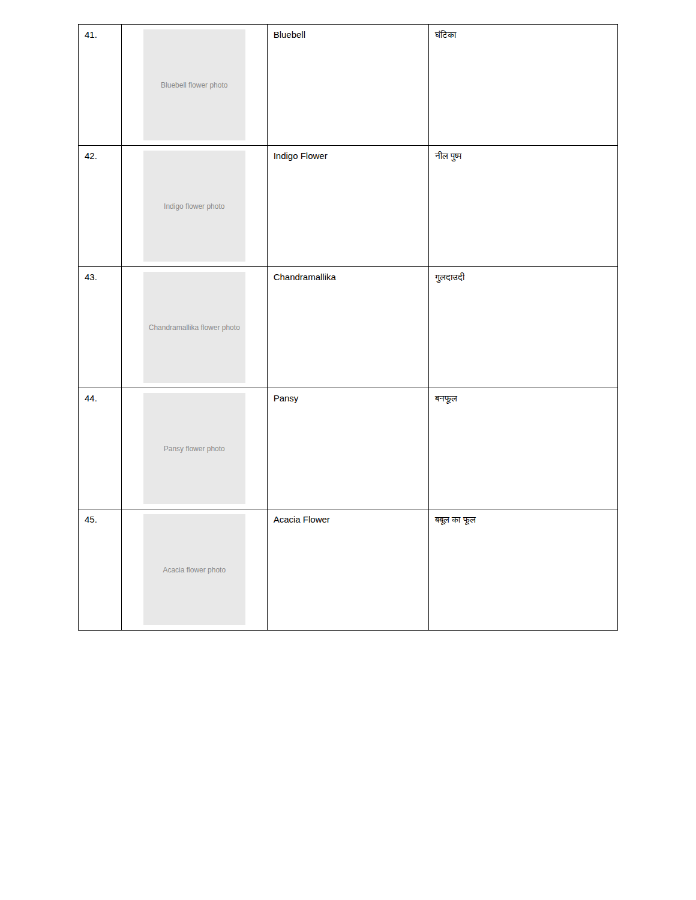| 41. | Bluebell flower photo | Bluebell | घंटिका |
| 42. | Indigo flower photo | Indigo Flower | नील पुष्प |
| 43. | Chandramallika flower photo | Chandramallika | गुलदाउदी |
| 44. | Pansy flower photo | Pansy | बनफूल |
| 45. | Acacia flower photo | Acacia Flower | बबूल का फूल |